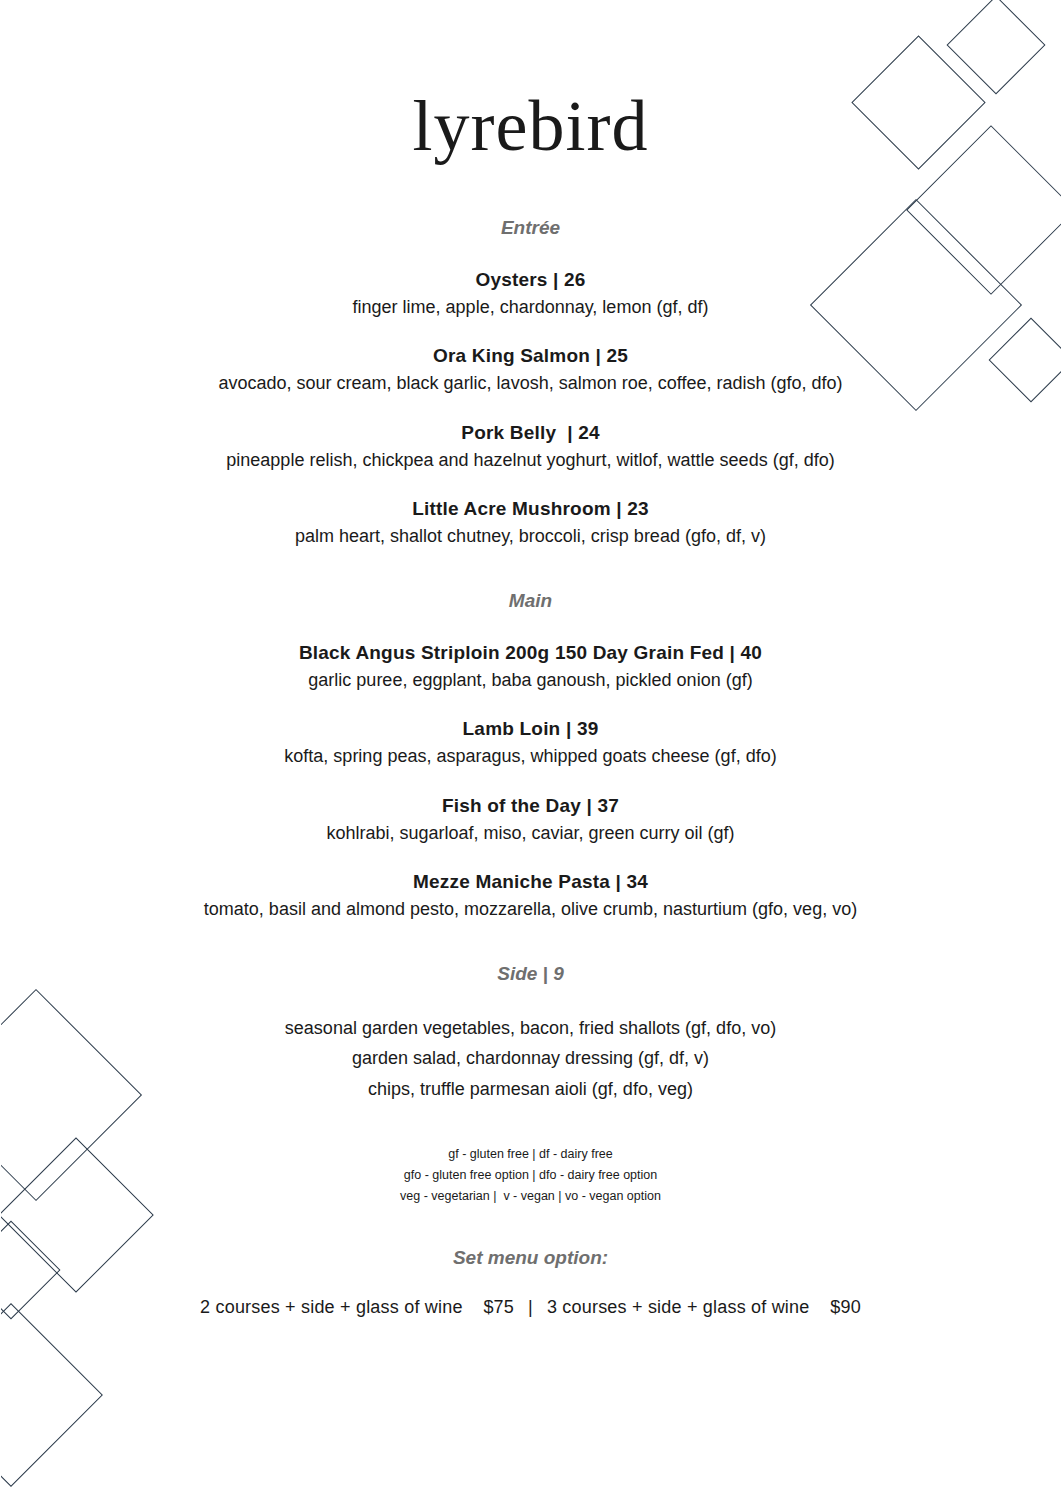lyrebird
Entrée
Oysters | 26
finger lime, apple, chardonnay, lemon (gf, df)
Ora King Salmon | 25
avocado, sour cream, black garlic, lavosh, salmon roe, coffee, radish (gfo, dfo)
Pork Belly | 24
pineapple relish, chickpea and hazelnut yoghurt, witlof, wattle seeds (gf, dfo)
Little Acre Mushroom | 23
palm heart, shallot chutney, broccoli, crisp bread (gfo, df, v)
Main
Black Angus Striploin 200g 150 Day Grain Fed | 40
garlic puree, eggplant, baba ganoush, pickled onion (gf)
Lamb Loin | 39
kofta, spring peas, asparagus, whipped goats cheese (gf, dfo)
Fish of the Day | 37
kohlrabi, sugarloaf, miso, caviar, green curry oil (gf)
Mezze Maniche Pasta | 34
tomato, basil and almond pesto, mozzarella, olive crumb, nasturtium (gfo, veg, vo)
Side | 9
seasonal garden vegetables, bacon, fried shallots (gf, dfo, vo)
garden salad, chardonnay dressing (gf, df, v)
chips, truffle parmesan aioli (gf, dfo, veg)
gf - gluten free | df - dairy free
gfo - gluten free option | dfo - dairy free option
veg - vegetarian | v - vegan | vo - vegan option
Set menu option:
2 courses + side + glass of wine $75|3 courses + side + glass of wine $90